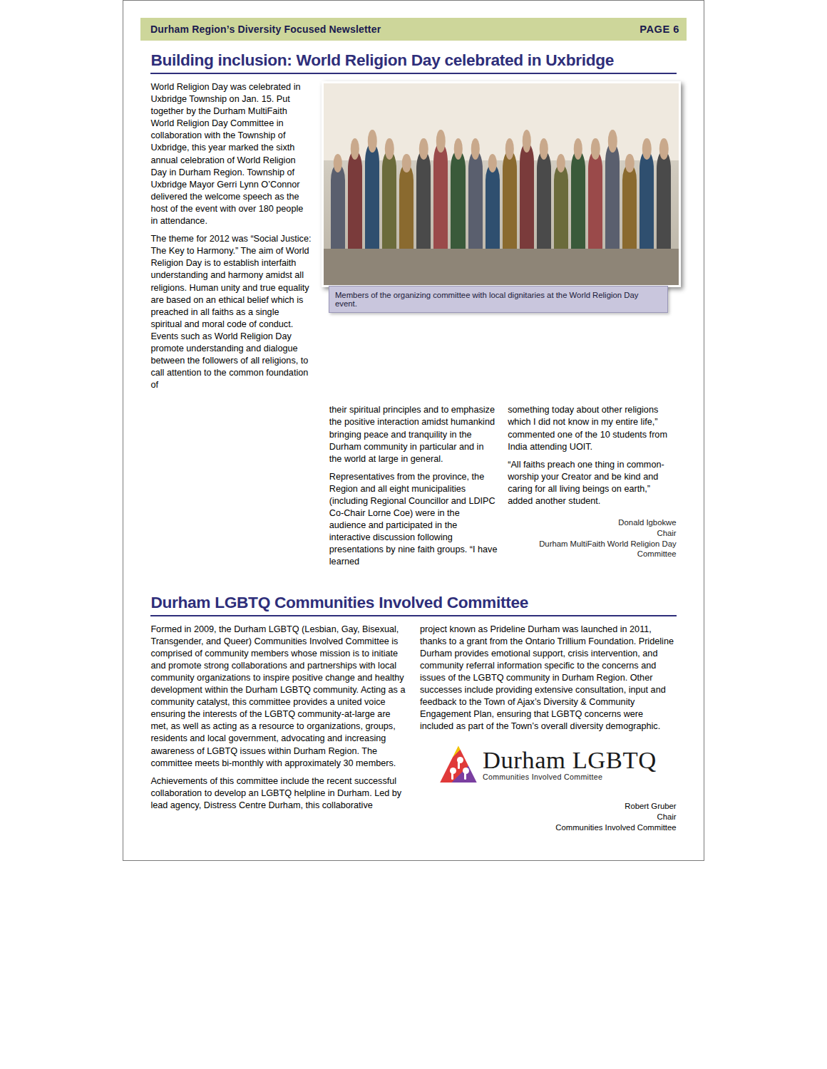Durham Region’s Diversity Focused Newsletter
PAGE 6
Building inclusion: World Religion Day celebrated in Uxbridge
World Religion Day was celebrated in Uxbridge Township on Jan. 15. Put together by the Durham MultiFaith World Religion Day Committee in collaboration with the Township of Uxbridge, this year marked the sixth annual celebration of World Religion Day in Durham Region. Township of Uxbridge Mayor Gerri Lynn O’Connor delivered the welcome speech as the host of the event with over 180 people in attendance.
The theme for 2012 was “Social Justice: The Key to Harmony.” The aim of World Religion Day is to establish interfaith understanding and harmony amidst all religions. Human unity and true equality are based on an ethical belief which is preached in all faiths as a single spiritual and moral code of conduct. Events such as World Religion Day promote understanding and dialogue between the followers of all religions, to call attention to the common foundation of
Members of the organizing committee with local dignitaries at the World Religion Day event.
their spiritual principles and to emphasize the positive interaction amidst humankind bringing peace and tranquility in the Durham community in particular and in the world at large in general.
Representatives from the province, the Region and all eight municipalities (including Regional Councillor and LDIPC Co-Chair Lorne Coe) were in the audience and participated in the interactive discussion following presentations by nine faith groups. “I have learned
something today about other religions which I did not know in my entire life,” commented one of the 10 students from India attending UOIT.
“All faiths preach one thing in common- worship your Creator and be kind and caring for all living beings on earth,” added another student.
Donald Igbokwe
Chair
Durham MultiFaith World Religion Day
Committee
Durham LGBTQ Communities Involved Committee
Formed in 2009, the Durham LGBTQ (Lesbian, Gay, Bisexual, Transgender, and Queer) Communities Involved Committee is comprised of community members whose mission is to initiate and promote strong collaborations and partnerships with local community organizations to inspire positive change and healthy development within the Durham LGBTQ community. Acting as a community catalyst, this committee provides a united voice ensuring the interests of the LGBTQ community-at-large are met, as well as acting as a resource to organizations, groups, residents and local government, advocating and increasing awareness of LGBTQ issues within Durham Region. The committee meets bi-monthly with approximately 30 members.
Achievements of this committee include the recent successful collaboration to develop an LGBTQ helpline in Durham. Led by lead agency, Distress Centre Durham, this collaborative
project known as Prideline Durham was launched in 2011, thanks to a grant from the Ontario Trillium Foundation. Prideline Durham provides emotional support, crisis intervention, and community referral information specific to the concerns and issues of the LGBTQ community in Durham Region. Other successes include providing extensive consultation, input and feedback to the Town of Ajax’s Diversity & Community Engagement Plan, ensuring that LGBTQ concerns were included as part of the Town’s overall diversity demographic.
Durham LGBTQ
Communities Involved Committee
Robert Gruber
Chair
Communities Involved Committee